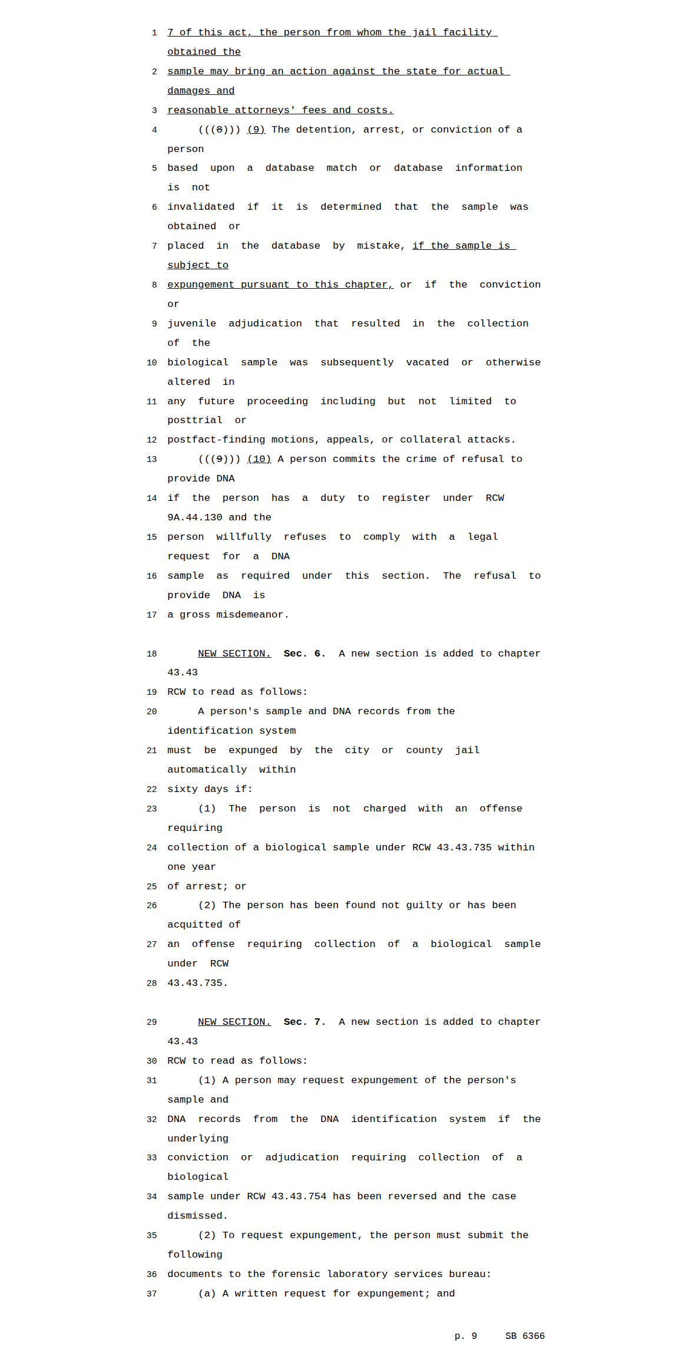17 of this act, the person from whom the jail facility obtained the
2 sample may bring an action against the state for actual damages and
3 reasonable attorneys' fees and costs.
4 (((8))) (9) The detention, arrest, or conviction of a person
5 based upon a database match or database information is not
6 invalidated if it is determined that the sample was obtained or
7 placed in the database by mistake, if the sample is subject to
8 expungement pursuant to this chapter, or if the conviction or
9 juvenile adjudication that resulted in the collection of the
10 biological sample was subsequently vacated or otherwise altered in
11 any future proceeding including but not limited to posttrial or
12 postfact-finding motions, appeals, or collateral attacks.
13 (((9))) (10) A person commits the crime of refusal to provide DNA
14 if the person has a duty to register under RCW 9A.44.130 and the
15 person willfully refuses to comply with a legal request for a DNA
16 sample as required under this section. The refusal to provide DNA is
17 a gross misdemeanor.
18 NEW SECTION. Sec. 6. A new section is added to chapter 43.43
19 RCW to read as follows:
20 A person's sample and DNA records from the identification system
21 must be expunged by the city or county jail automatically within
22 sixty days if:
23 (1) The person is not charged with an offense requiring
24 collection of a biological sample under RCW 43.43.735 within one year
25 of arrest; or
26 (2) The person has been found not guilty or has been acquitted of
27 an offense requiring collection of a biological sample under RCW
2843.43.735.
29 NEW SECTION. Sec. 7. A new section is added to chapter 43.43
30 RCW to read as follows:
31 (1) A person may request expungement of the person's sample and
32 DNA records from the DNA identification system if the underlying
33 conviction or adjudication requiring collection of a biological
34 sample under RCW 43.43.754 has been reversed and the case dismissed.
35 (2) To request expungement, the person must submit the following
36 documents to the forensic laboratory services bureau:
37 (a) A written request for expungement; and
p. 9 SB 6366